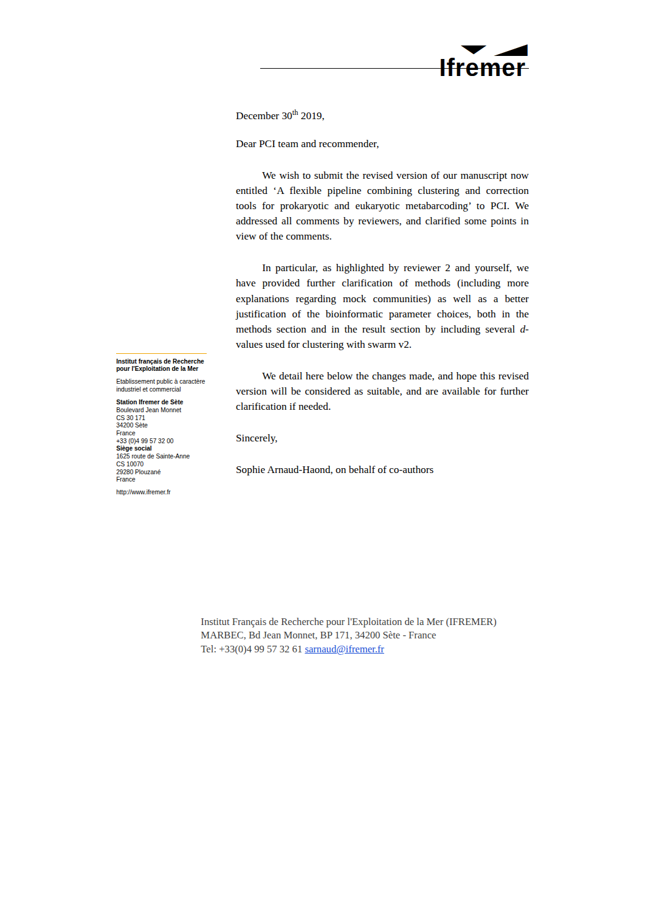▼◢ Ifremer
December 30th 2019,
Dear PCI team and recommender,
We wish to submit the revised version of our manuscript now entitled ‘A flexible pipeline combining clustering and correction tools for prokaryotic and eukaryotic metabarcoding’ to PCI. We addressed all comments by reviewers, and clarified some points in view of the comments.
In particular, as highlighted by reviewer 2 and yourself, we have provided further clarification of methods (including more explanations regarding mock communities) as well as a better justification of the bioinformatic parameter choices, both in the methods section and in the result section by including several d-values used for clustering with swarm v2.
We detail here below the changes made, and hope this revised version will be considered as suitable, and are available for further clarification if needed.
Sincerely,
Sophie Arnaud-Haond, on behalf of co-authors
Institut français de Recherche
pour l'Exploitation de la Mer
Etablissement public à caractère
industriel et commercial
Station Ifremer de Sète
Boulevard Jean Monnet
CS 30 171
34200 Sète
France
+33 (0)4 99 57 32 00
Siège social
1625 route de Sainte-Anne
CS 10070
29280 Plouzané
France
http://www.ifremer.fr
Institut Français de Recherche pour l'Exploitation de la Mer (IFREMER)
MARBEC, Bd Jean Monnet, BP 171, 34200 Sète - France
Tel: +33(0)4 99 57 32 61 sarnaud@ifremer.fr